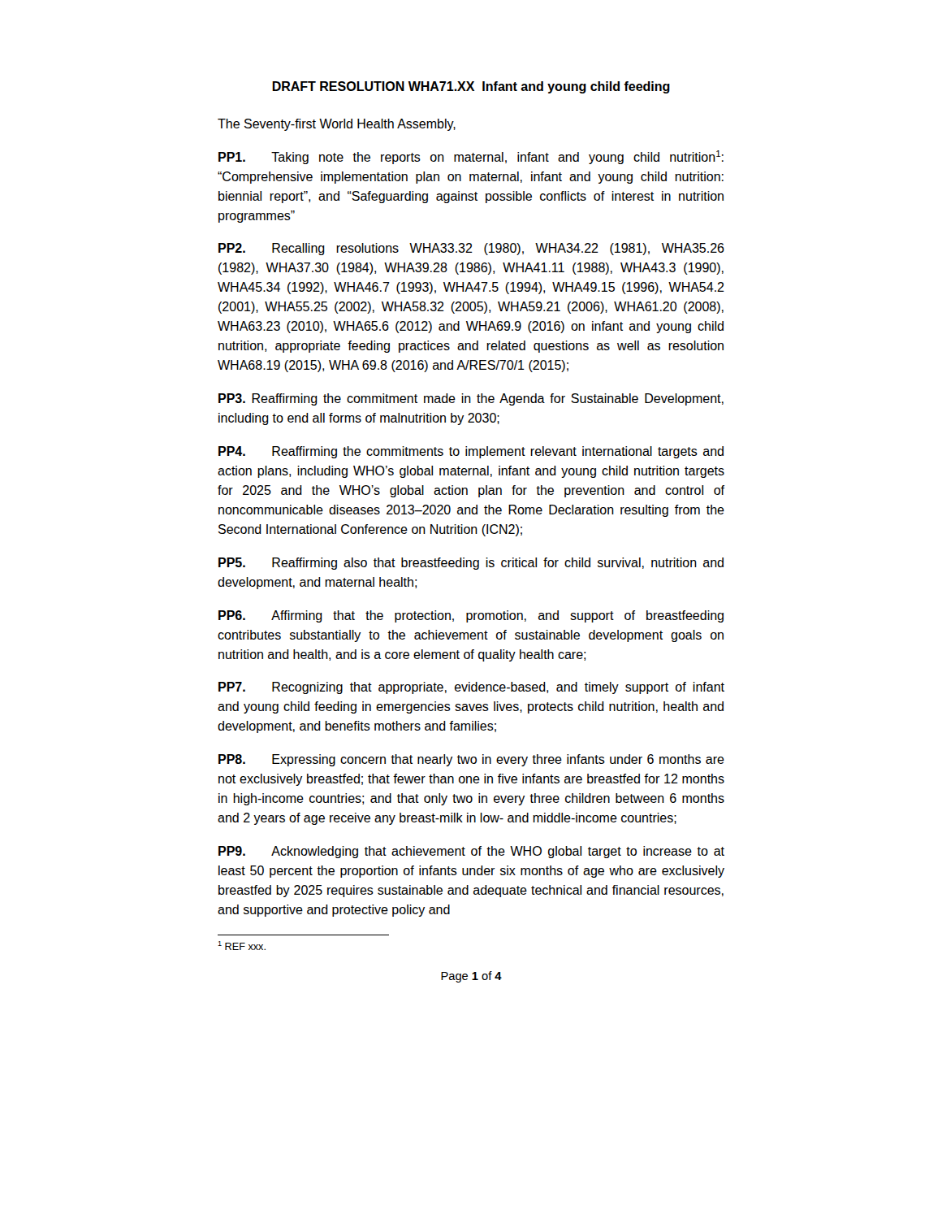DRAFT RESOLUTION WHA71.XX Infant and young child feeding
The Seventy-first World Health Assembly,
PP1. Taking note the reports on maternal, infant and young child nutrition1: “Comprehensive implementation plan on maternal, infant and young child nutrition: biennial report”, and “Safeguarding against possible conflicts of interest in nutrition programmes”
PP2. Recalling resolutions WHA33.32 (1980), WHA34.22 (1981), WHA35.26 (1982), WHA37.30 (1984), WHA39.28 (1986), WHA41.11 (1988), WHA43.3 (1990), WHA45.34 (1992), WHA46.7 (1993), WHA47.5 (1994), WHA49.15 (1996), WHA54.2 (2001), WHA55.25 (2002), WHA58.32 (2005), WHA59.21 (2006), WHA61.20 (2008), WHA63.23 (2010), WHA65.6 (2012) and WHA69.9 (2016) on infant and young child nutrition, appropriate feeding practices and related questions as well as resolution WHA68.19 (2015), WHA 69.8 (2016) and A/RES/70/1 (2015);
PP3. Reaffirming the commitment made in the Agenda for Sustainable Development, including to end all forms of malnutrition by 2030;
PP4. Reaffirming the commitments to implement relevant international targets and action plans, including WHO’s global maternal, infant and young child nutrition targets for 2025 and the WHO’s global action plan for the prevention and control of noncommunicable diseases 2013–2020 and the Rome Declaration resulting from the Second International Conference on Nutrition (ICN2);
PP5. Reaffirming also that breastfeeding is critical for child survival, nutrition and development, and maternal health;
PP6. Affirming that the protection, promotion, and support of breastfeeding contributes substantially to the achievement of sustainable development goals on nutrition and health, and is a core element of quality health care;
PP7. Recognizing that appropriate, evidence-based, and timely support of infant and young child feeding in emergencies saves lives, protects child nutrition, health and development, and benefits mothers and families;
PP8. Expressing concern that nearly two in every three infants under 6 months are not exclusively breastfed; that fewer than one in five infants are breastfed for 12 months in high-income countries; and that only two in every three children between 6 months and 2 years of age receive any breast-milk in low- and middle-income countries;
PP9. Acknowledging that achievement of the WHO global target to increase to at least 50 percent the proportion of infants under six months of age who are exclusively breastfed by 2025 requires sustainable and adequate technical and financial resources, and supportive and protective policy and
1 REF xxx.
Page 1 of 4